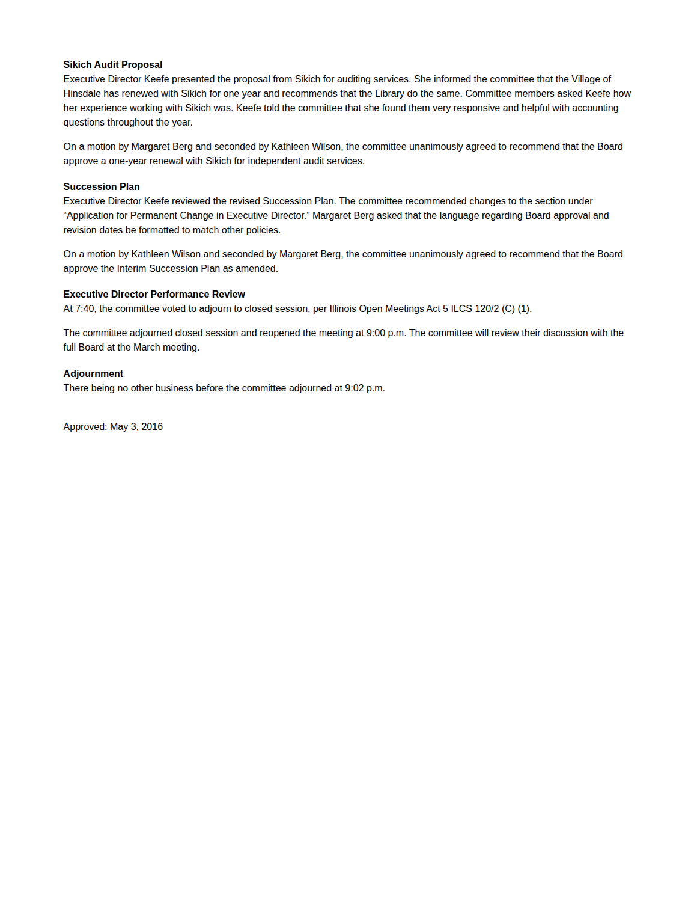Sikich Audit Proposal
Executive Director Keefe presented the proposal from Sikich for auditing services. She informed the committee that the Village of Hinsdale has renewed with Sikich for one year and recommends that the Library do the same. Committee members asked Keefe how her experience working with Sikich was. Keefe told the committee that she found them very responsive and helpful with accounting questions throughout the year.
On a motion by Margaret Berg and seconded by Kathleen Wilson, the committee unanimously agreed to recommend that the Board approve a one-year renewal with Sikich for independent audit services.
Succession Plan
Executive Director Keefe reviewed the revised Succession Plan. The committee recommended changes to the section under “Application for Permanent Change in Executive Director.” Margaret Berg asked that the language regarding Board approval and revision dates be formatted to match other policies.
On a motion by Kathleen Wilson and seconded by Margaret Berg, the committee unanimously agreed to recommend that the Board approve the Interim Succession Plan as amended.
Executive Director Performance Review
At 7:40, the committee voted to adjourn to closed session, per Illinois Open Meetings Act 5 ILCS 120/2 (C) (1).
The committee adjourned closed session and reopened the meeting at 9:00 p.m. The committee will review their discussion with the full Board at the March meeting.
Adjournment
There being no other business before the committee adjourned at 9:02 p.m.
Approved: May 3, 2016